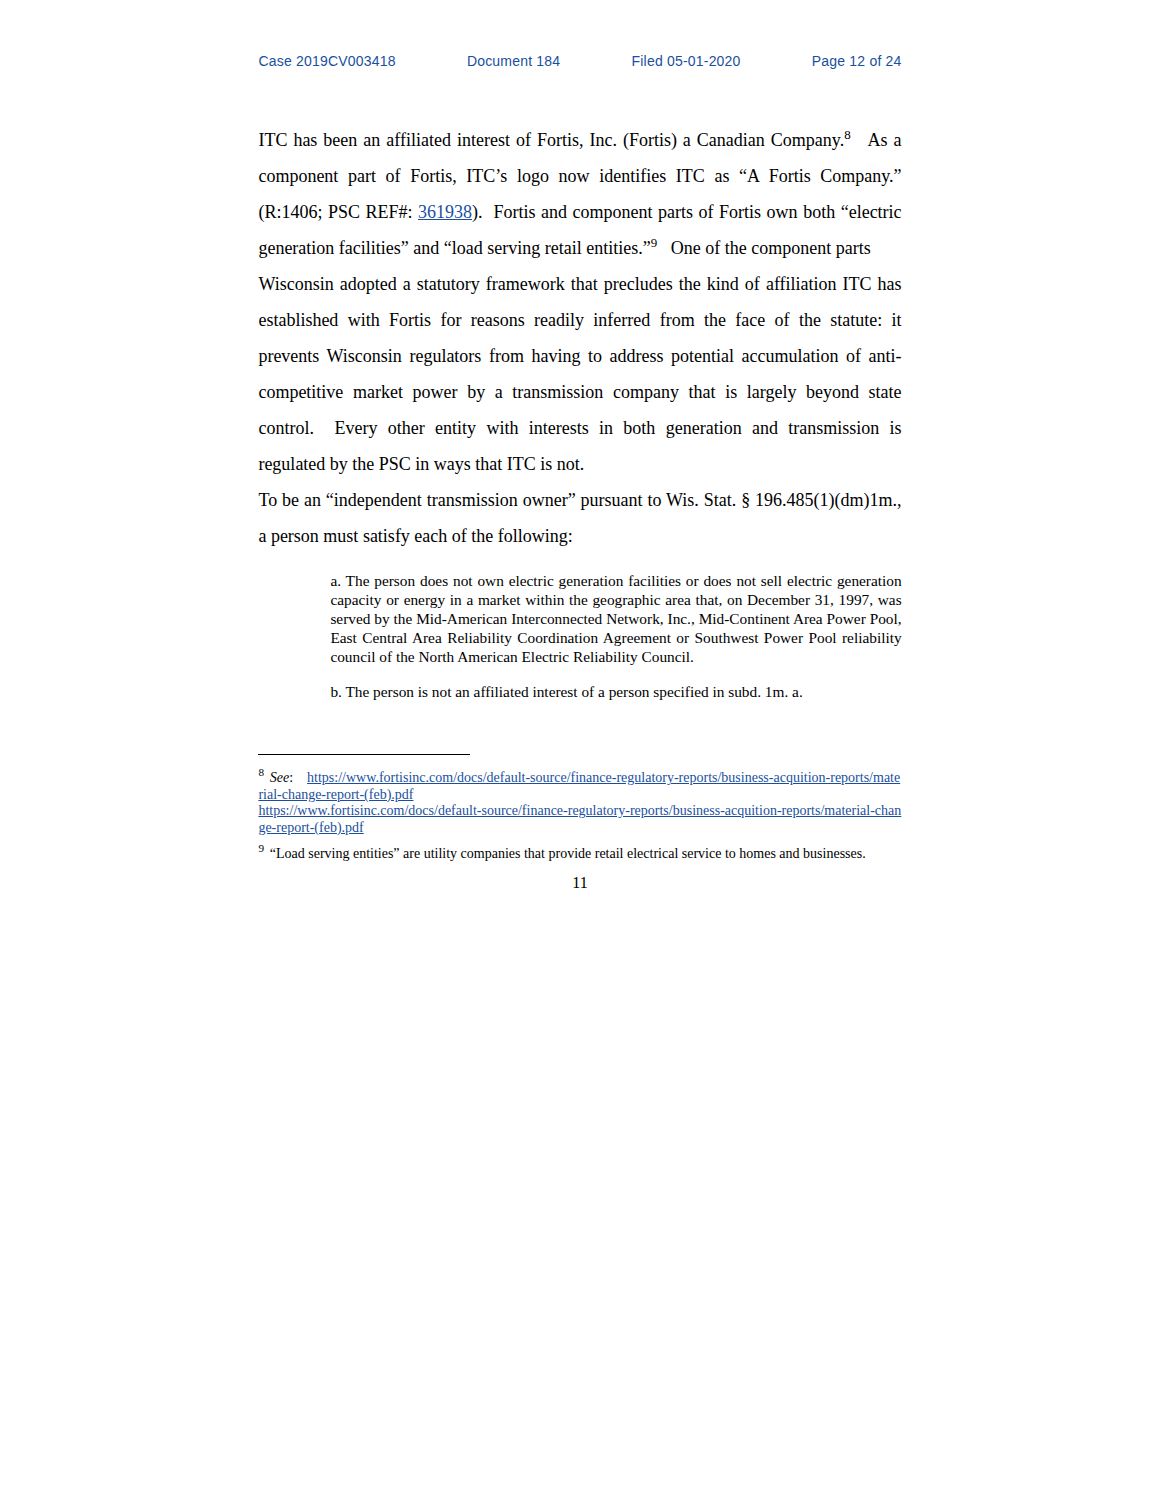Case 2019CV003418 Document 184 Filed 05-01-2020 Page 12 of 24
ITC has been an affiliated interest of Fortis, Inc. (Fortis) a Canadian Company.8 As a component part of Fortis, ITC’s logo now identifies ITC as “A Fortis Company.” (R:1406; PSC REF#: 361938). Fortis and component parts of Fortis own both “electric generation facilities” and “load serving retail entities.”9 One of the component parts
Wisconsin adopted a statutory framework that precludes the kind of affiliation ITC has established with Fortis for reasons readily inferred from the face of the statute: it prevents Wisconsin regulators from having to address potential accumulation of anti-competitive market power by a transmission company that is largely beyond state control. Every other entity with interests in both generation and transmission is regulated by the PSC in ways that ITC is not.
To be an “independent transmission owner” pursuant to Wis. Stat. § 196.485(1)(dm)1m., a person must satisfy each of the following:
a. The person does not own electric generation facilities or does not sell electric generation capacity or energy in a market within the geographic area that, on December 31, 1997, was served by the Mid-American Interconnected Network, Inc., Mid-Continent Area Power Pool, East Central Area Reliability Coordination Agreement or Southwest Power Pool reliability council of the North American Electric Reliability Council.
b. The person is not an affiliated interest of a person specified in subd. 1m. a.
8 See: https://www.fortisinc.com/docs/default-source/finance-regulatory-reports/business-acquition-reports/material-change-report-(feb).pdf
https://www.fortisinc.com/docs/default-source/finance-regulatory-reports/business-acquition-reports/material-change-report-(feb).pdf
9“Load serving entities” are utility companies that provide retail electrical service to homes and businesses.
11